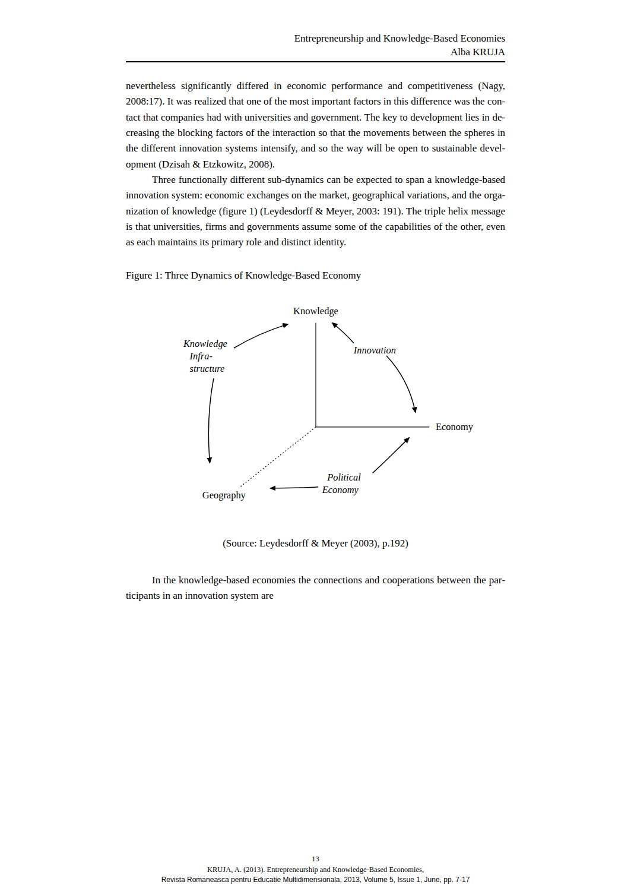Entrepreneurship and Knowledge-Based Economies Alba KRUJA
nevertheless significantly differed in economic performance and competitiveness (Nagy, 2008:17). It was realized that one of the most important factors in this difference was the contact that companies had with universities and government. The key to development lies in decreasing the blocking factors of the interaction so that the movements between the spheres in the different innovation systems intensify, and so the way will be open to sustainable development (Dzisah & Etzkowitz, 2008).
Three functionally different sub-dynamics can be expected to span a knowledge-based innovation system: economic exchanges on the market, geographical variations, and the organization of knowledge (figure 1) (Leydesdorff & Meyer, 2003: 191). The triple helix message is that universities, firms and governments assume some of the capabilities of the other, even as each maintains its primary role and distinct identity.
Figure 1: Three Dynamics of Knowledge-Based Economy
Knowledge Economy Geography Knowledge Infra- structure Innovation Political Economy
(Source: Leydesdorff & Meyer (2003), p.192)
In the knowledge-based economies the connections and cooperations between the participants in an innovation system are
13 KRUJA, A. (2013). Entrepreneurship and Knowledge-Based Economies, Revista Romaneasca pentru Educatie Multidimensionala, 2013, Volume 5, Issue 1, June, pp. 7-17